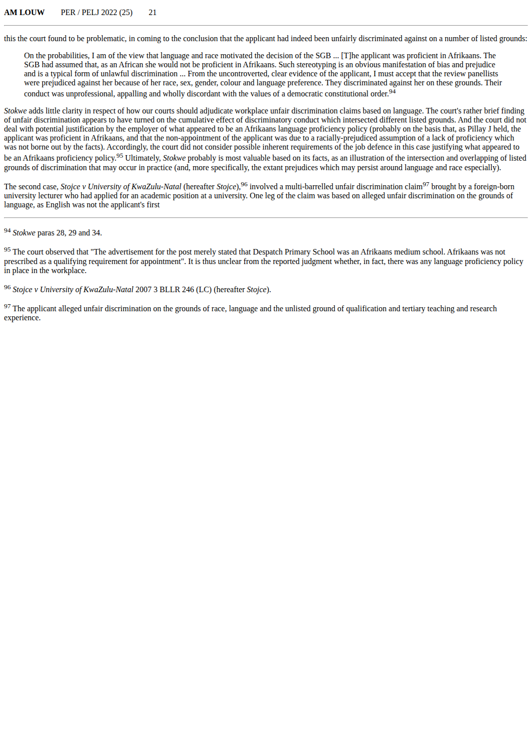AM LOUW PER / PELJ 2022 (25) 21
this the court found to be problematic, in coming to the conclusion that the applicant had indeed been unfairly discriminated against on a number of listed grounds:
On the probabilities, I am of the view that language and race motivated the decision of the SGB ... [T]he applicant was proficient in Afrikaans. The SGB had assumed that, as an African she would not be proficient in Afrikaans. Such stereotyping is an obvious manifestation of bias and prejudice and is a typical form of unlawful discrimination ... From the uncontroverted, clear evidence of the applicant, I must accept that the review panellists were prejudiced against her because of her race, sex, gender, colour and language preference. They discriminated against her on these grounds. Their conduct was unprofessional, appalling and wholly discordant with the values of a democratic constitutional order.94
Stokwe adds little clarity in respect of how our courts should adjudicate workplace unfair discrimination claims based on language. The court's rather brief finding of unfair discrimination appears to have turned on the cumulative effect of discriminatory conduct which intersected different listed grounds. And the court did not deal with potential justification by the employer of what appeared to be an Afrikaans language proficiency policy (probably on the basis that, as Pillay J held, the applicant was proficient in Afrikaans, and that the non-appointment of the applicant was due to a racially-prejudiced assumption of a lack of proficiency which was not borne out by the facts). Accordingly, the court did not consider possible inherent requirements of the job defence in this case justifying what appeared to be an Afrikaans proficiency policy.95 Ultimately, Stokwe probably is most valuable based on its facts, as an illustration of the intersection and overlapping of listed grounds of discrimination that may occur in practice (and, more specifically, the extant prejudices which may persist around language and race especially).
The second case, Stojce v University of KwaZulu-Natal (hereafter Stojce),96 involved a multi-barrelled unfair discrimination claim97 brought by a foreign-born university lecturer who had applied for an academic position at a university. One leg of the claim was based on alleged unfair discrimination on the grounds of language, as English was not the applicant's first
94 Stokwe paras 28, 29 and 34.
95 The court observed that "The advertisement for the post merely stated that Despatch Primary School was an Afrikaans medium school. Afrikaans was not prescribed as a qualifying requirement for appointment". It is thus unclear from the reported judgment whether, in fact, there was any language proficiency policy in place in the workplace.
96 Stojce v University of KwaZulu-Natal 2007 3 BLLR 246 (LC) (hereafter Stojce).
97 The applicant alleged unfair discrimination on the grounds of race, language and the unlisted ground of qualification and tertiary teaching and research experience.